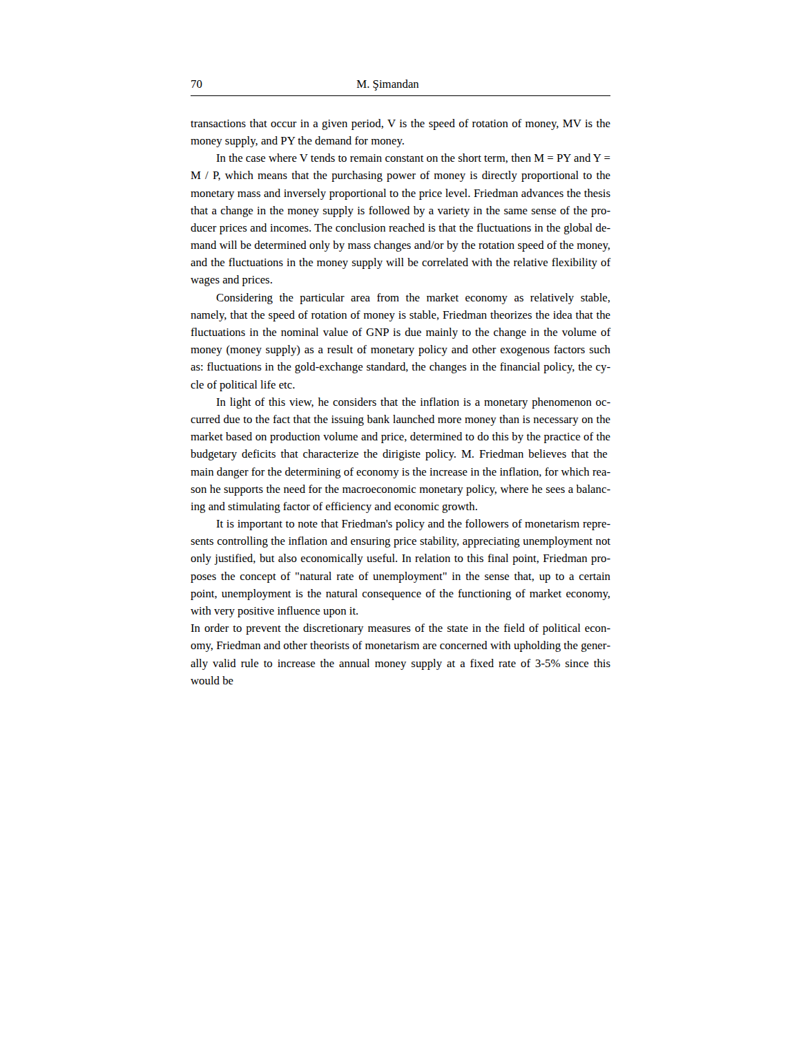70 M. Şimandan
transactions that occur in a given period, V is the speed of rotation of money, MV is the money supply, and PY the demand for money.
In the case where V tends to remain constant on the short term, then M = PY and Y = M / P, which means that the purchasing power of money is directly proportional to the monetary mass and inversely proportional to the price level. Friedman advances the thesis that a change in the money supply is followed by a variety in the same sense of the producer prices and incomes. The conclusion reached is that the fluctuations in the global demand will be determined only by mass changes and/or by the rotation speed of the money, and the fluctuations in the money supply will be correlated with the relative flexibility of wages and prices.
Considering the particular area from the market economy as relatively stable, namely, that the speed of rotation of money is stable, Friedman theorizes the idea that the fluctuations in the nominal value of GNP is due mainly to the change in the volume of money (money supply) as a result of monetary policy and other exogenous factors such as: fluctuations in the gold-exchange standard, the changes in the financial policy, the cycle of political life etc.
In light of this view, he considers that the inflation is a monetary phenomenon occurred due to the fact that the issuing bank launched more money than is necessary on the market based on production volume and price, determined to do this by the practice of the budgetary deficits that characterize the dirigiste policy. M. Friedman believes that the main danger for the determining of economy is the increase in the inflation, for which reason he supports the need for the macroeconomic monetary policy, where he sees a balancing and stimulating factor of efficiency and economic growth.
It is important to note that Friedman's policy and the followers of monetarism represents controlling the inflation and ensuring price stability, appreciating unemployment not only justified, but also economically useful. In relation to this final point, Friedman proposes the concept of "natural rate of unemployment" in the sense that, up to a certain point, unemployment is the natural consequence of the functioning of market economy, with very positive influence upon it.
In order to prevent the discretionary measures of the state in the field of political economy, Friedman and other theorists of monetarism are concerned with upholding the generally valid rule to increase the annual money supply at a fixed rate of 3-5% since this would be